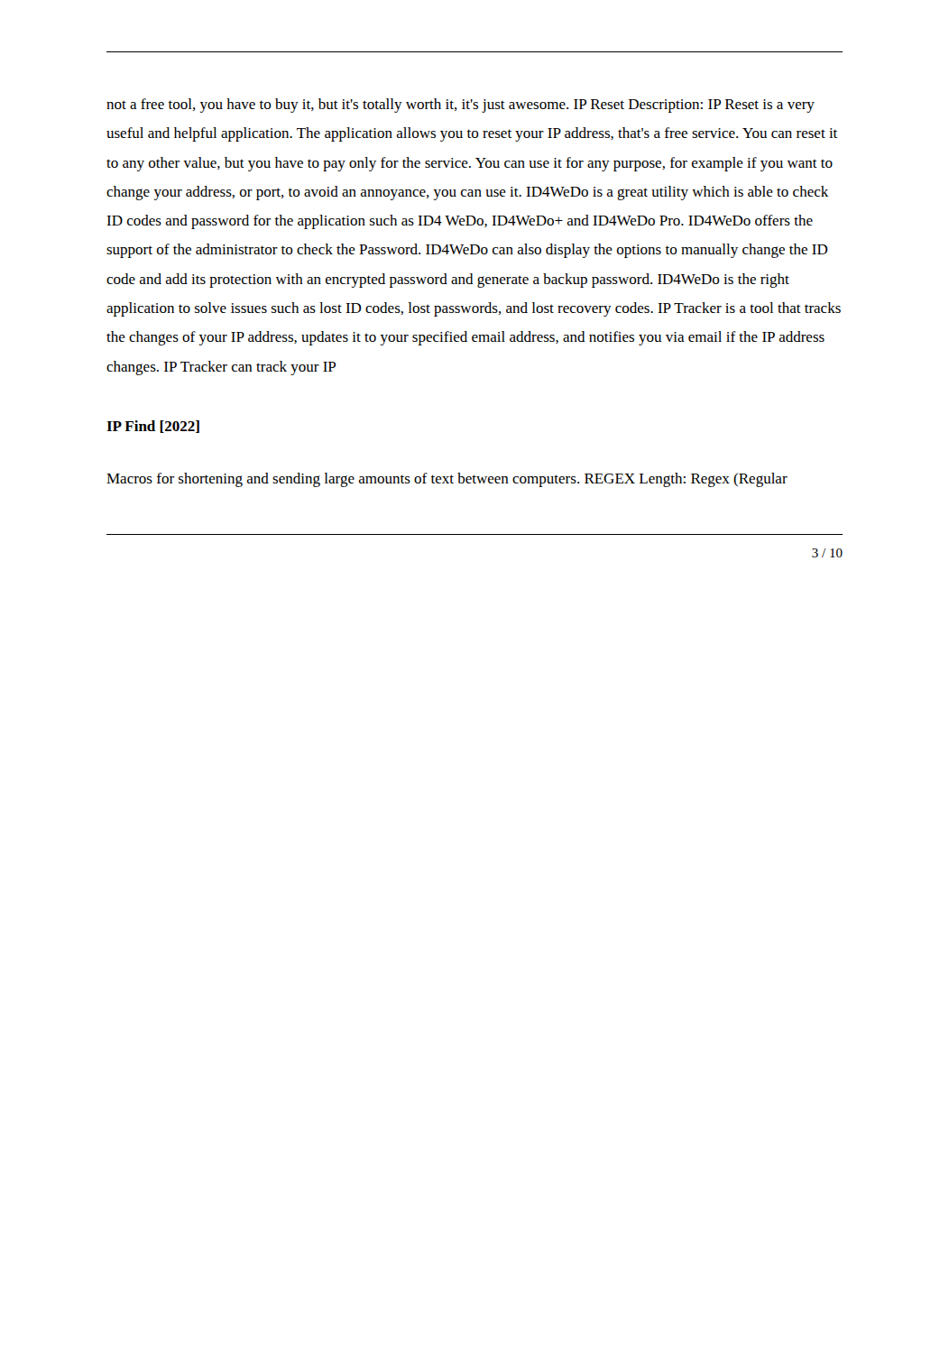not a free tool, you have to buy it, but it's totally worth it, it's just awesome. IP Reset Description: IP Reset is a very useful and helpful application. The application allows you to reset your IP address, that's a free service. You can reset it to any other value, but you have to pay only for the service. You can use it for any purpose, for example if you want to change your address, or port, to avoid an annoyance, you can use it. ID4WeDo is a great utility which is able to check ID codes and password for the application such as ID4 WeDo, ID4WeDo+ and ID4WeDo Pro. ID4WeDo offers the support of the administrator to check the Password. ID4WeDo can also display the options to manually change the ID code and add its protection with an encrypted password and generate a backup password. ID4WeDo is the right application to solve issues such as lost ID codes, lost passwords, and lost recovery codes. IP Tracker is a tool that tracks the changes of your IP address, updates it to your specified email address, and notifies you via email if the IP address changes. IP Tracker can track your IP
IP Find [2022]
Macros for shortening and sending large amounts of text between computers. REGEX Length: Regex (Regular
3 / 10